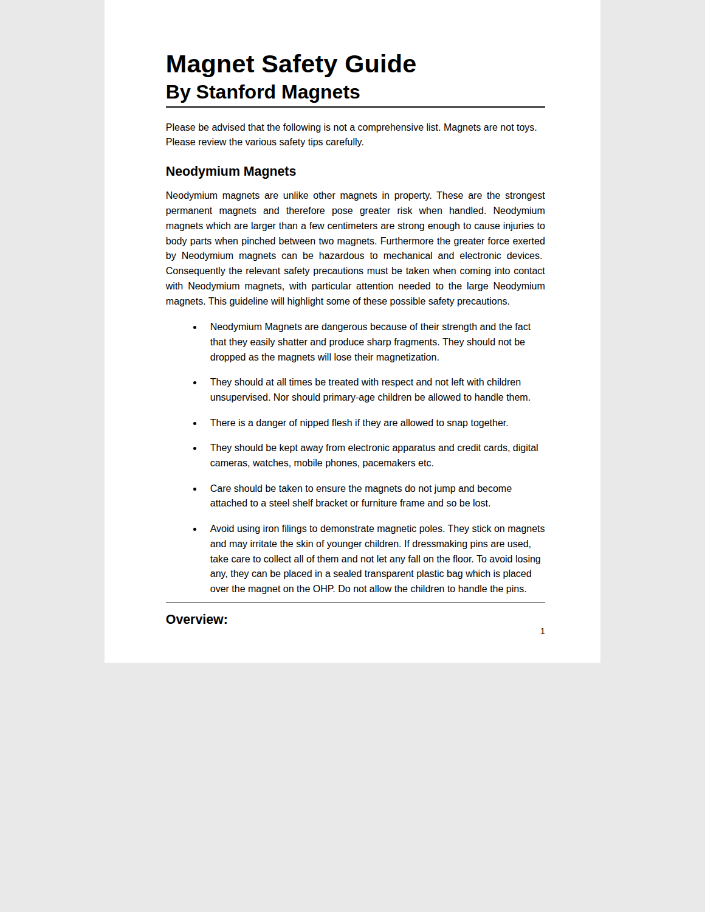Magnet Safety Guide
By Stanford Magnets
Please be advised that the following is not a comprehensive list. Magnets are not toys. Please review the various safety tips carefully.
Neodymium Magnets
Neodymium magnets are unlike other magnets in property. These are the strongest permanent magnets and therefore pose greater risk when handled. Neodymium magnets which are larger than a few centimeters are strong enough to cause injuries to body parts when pinched between two magnets. Furthermore the greater force exerted by Neodymium magnets can be hazardous to mechanical and electronic devices. Consequently the relevant safety precautions must be taken when coming into contact with Neodymium magnets, with particular attention needed to the large Neodymium magnets. This guideline will highlight some of these possible safety precautions.
Neodymium Magnets are dangerous because of their strength and the fact that they easily shatter and produce sharp fragments. They should not be dropped as the magnets will lose their magnetization.
They should at all times be treated with respect and not left with children unsupervised. Nor should primary-age children be allowed to handle them.
There is a danger of nipped flesh if they are allowed to snap together.
They should be kept away from electronic apparatus and credit cards, digital cameras, watches, mobile phones, pacemakers etc.
Care should be taken to ensure the magnets do not jump and become attached to a steel shelf bracket or furniture frame and so be lost.
Avoid using iron filings to demonstrate magnetic poles. They stick on magnets and may irritate the skin of younger children. If dressmaking pins are used, take care to collect all of them and not let any fall on the floor. To avoid losing any, they can be placed in a sealed transparent plastic bag which is placed over the magnet on the OHP. Do not allow the children to handle the pins.
Overview:
1